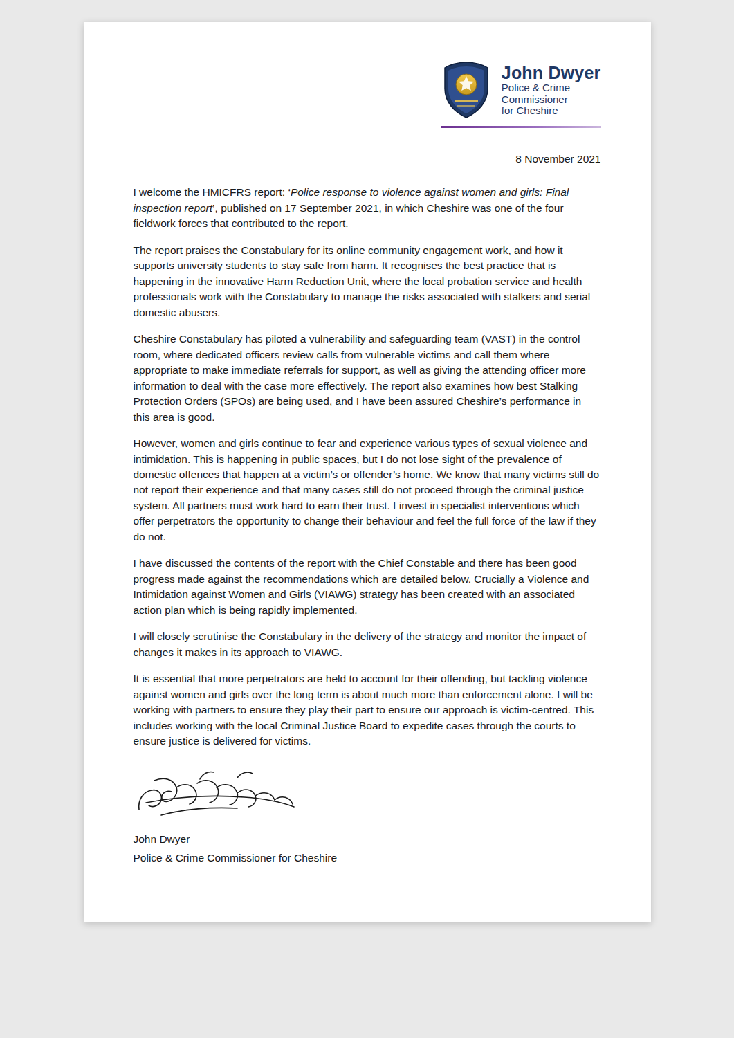John Dwyer
Police & Crime Commissioner for Cheshire
8 November 2021
I welcome the HMICFRS report: ‘Police response to violence against women and girls: Final inspection report’, published on 17 September 2021, in which Cheshire was one of the four fieldwork forces that contributed to the report.
The report praises the Constabulary for its online community engagement work, and how it supports university students to stay safe from harm. It recognises the best practice that is happening in the innovative Harm Reduction Unit, where the local probation service and health professionals work with the Constabulary to manage the risks associated with stalkers and serial domestic abusers.
Cheshire Constabulary has piloted a vulnerability and safeguarding team (VAST) in the control room, where dedicated officers review calls from vulnerable victims and call them where appropriate to make immediate referrals for support, as well as giving the attending officer more information to deal with the case more effectively. The report also examines how best Stalking Protection Orders (SPOs) are being used, and I have been assured Cheshire’s performance in this area is good.
However, women and girls continue to fear and experience various types of sexual violence and intimidation. This is happening in public spaces, but I do not lose sight of the prevalence of domestic offences that happen at a victim’s or offender’s home. We know that many victims still do not report their experience and that many cases still do not proceed through the criminal justice system. All partners must work hard to earn their trust. I invest in specialist interventions which offer perpetrators the opportunity to change their behaviour and feel the full force of the law if they do not.
I have discussed the contents of the report with the Chief Constable and there has been good progress made against the recommendations which are detailed below. Crucially a Violence and Intimidation against Women and Girls (VIAWG) strategy has been created with an associated action plan which is being rapidly implemented.
I will closely scrutinise the Constabulary in the delivery of the strategy and monitor the impact of changes it makes in its approach to VIAWG.
It is essential that more perpetrators are held to account for their offending, but tackling violence against women and girls over the long term is about much more than enforcement alone. I will be working with partners to ensure they play their part to ensure our approach is victim-centred. This includes working with the local Criminal Justice Board to expedite cases through the courts to ensure justice is delivered for victims.
John Dwyer
Police & Crime Commissioner for Cheshire